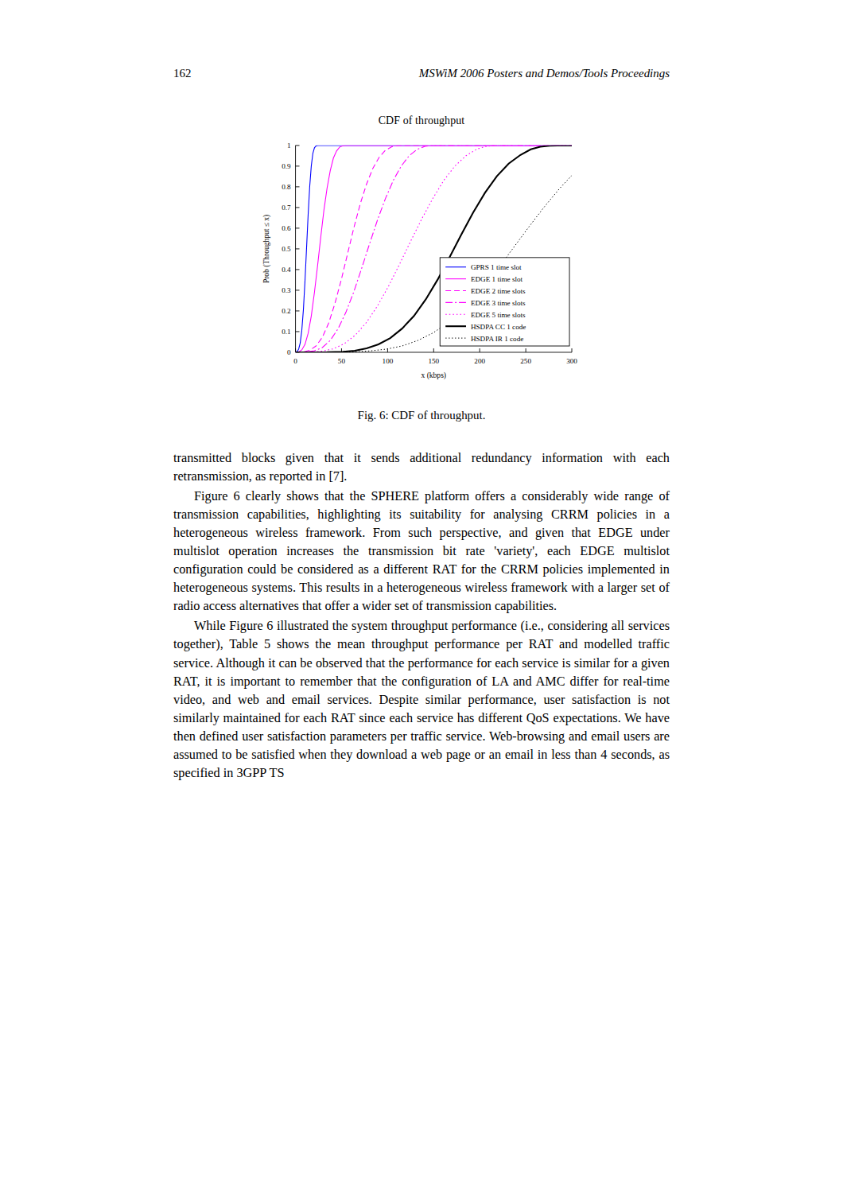162 MSWiM 2006 Posters and Demos/Tools Proceedings
CDF of throughput
0 0.1 0.2 0.3 0.4 0.5 0.6 0.7 0.8 0.9 1 0 50 100 150 200 250 300 x (kbps) Prob (Throughput ≤ x) GPRS 1 time slot EDGE 1 time slot EDGE 2 time slots EDGE 3 time slots EDGE 5 time slots HSDPA CC 1 code HSDPA IR 1 code
Fig. 6: CDF of throughput.
transmitted blocks given that it sends additional redundancy information with each retransmission, as reported in [7].
Figure 6 clearly shows that the SPHERE platform offers a considerably wide range of transmission capabilities, highlighting its suitability for analysing CRRM policies in a heterogeneous wireless framework. From such perspective, and given that EDGE under multislot operation increases the transmission bit rate 'variety', each EDGE multislot configuration could be considered as a different RAT for the CRRM policies implemented in heterogeneous systems. This results in a heterogeneous wireless framework with a larger set of radio access alternatives that offer a wider set of transmission capabilities.
While Figure 6 illustrated the system throughput performance (i.e., considering all services together), Table 5 shows the mean throughput performance per RAT and modelled traffic service. Although it can be observed that the performance for each service is similar for a given RAT, it is important to remember that the configuration of LA and AMC differ for real-time video, and web and email services. Despite similar performance, user satisfaction is not similarly maintained for each RAT since each service has different QoS expectations. We have then defined user satisfaction parameters per traffic service. Web-browsing and email users are assumed to be satisfied when they download a web page or an email in less than 4 seconds, as specified in 3GPP TS